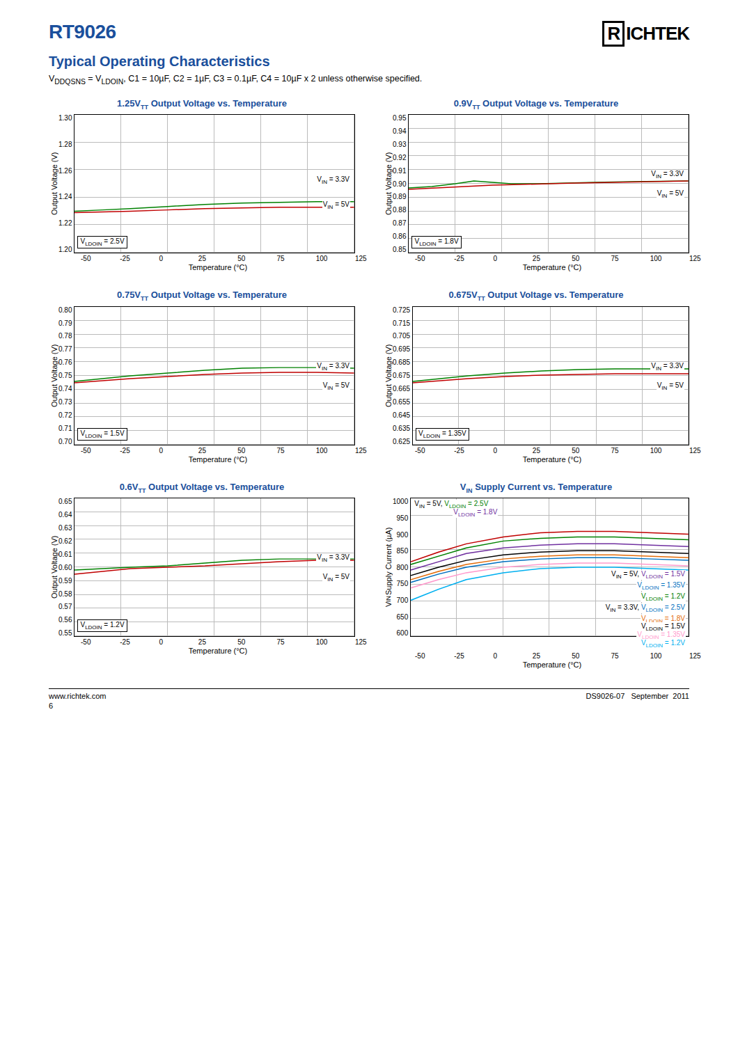RT9026
RICHTEK
Typical Operating Characteristics
VDDQSNS = VLDOIN, C1 = 10µF, C2 = 1µF, C3 = 0.1µF, C4 = 10µF x 2 unless otherwise specified.
1.25VTT Output Voltage vs. Temperature
Output Voltage (V)
1.301.281.261.241.221.20
VIN = 3.3V
VIN = 5V
VLDOIN = 2.5V
-50-250255075100125
Temperature (°C)
0.9VTT Output Voltage vs. Temperature
Output Voltage (V)
0.950.940.930.920.910.900.890.880.870.860.85
VIN = 3.3V
VIN = 5V
VLDOIN = 1.8V
-50-250255075100125
Temperature (°C)
0.75VTT Output Voltage vs. Temperature
Output Voltage (V)
0.800.790.780.770.760.750.740.730.720.710.70
VIN = 3.3V
VIN = 5V
VLDOIN = 1.5V
-50-250255075100125
Temperature (°C)
0.675VTT Output Voltage vs. Temperature
Output Voltage (V)
0.7250.7150.7050.6950.6850.6750.6650.6550.6450.6350.625
VIN = 3.3V
VIN = 5V
VLDOIN = 1.35V
-50-250255075100125
Temperature (°C)
0.6VTT Output Voltage vs. Temperature
Output Voltage (V)
0.650.640.630.620.610.600.590.580.570.560.55
VIN = 3.3V
VIN = 5V
VLDOIN = 1.2V
-50-250255075100125
Temperature (°C)
VIN Supply Current vs. Temperature
VIN Supply Current (µA)
1000950900850800750700650600
VIN = 5V, VLDOIN = 2.5V
VLDOIN = 1.8V
VIN = 5V, VLDOIN = 1.5V
VLDOIN = 1.35V
VLDOIN = 1.2V
VIN = 3.3V, VLDOIN = 2.5V
VLDOIN = 1.8V
VLDOIN = 1.5V
VLDOIN = 1.35V
VLDOIN = 1.2V
-50-250255075100125
Temperature (°C)
www.richtek.com
DS9026-07 September 2011
6